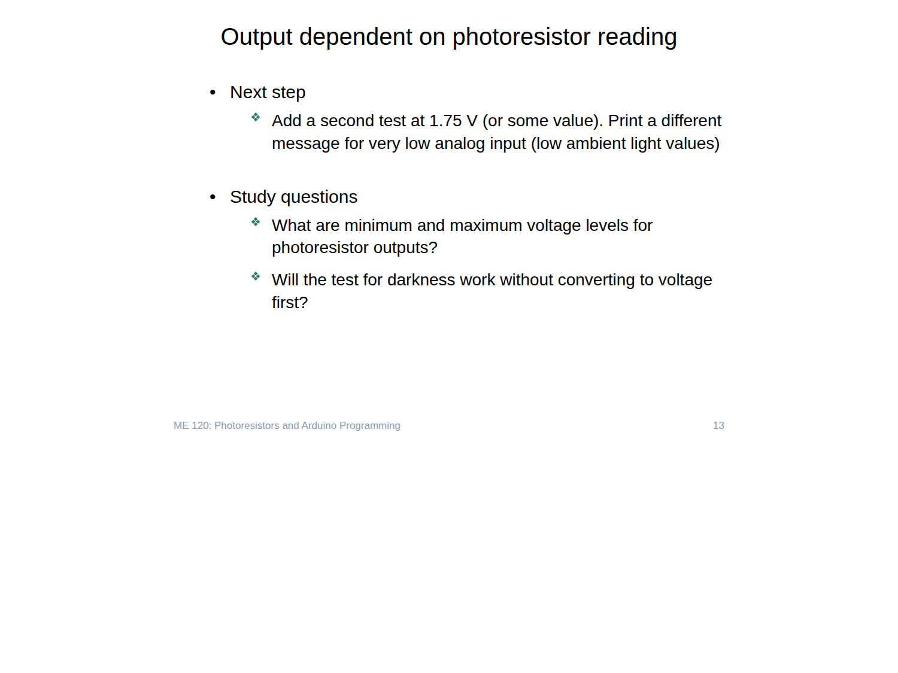Output dependent on photoresistor reading
Next step
Add a second test at 1.75 V (or some value). Print a different message for very low analog input (low ambient light values)
Study questions
What are minimum and maximum voltage levels for photoresistor outputs?
Will the test for darkness work without converting to voltage first?
ME 120: Photoresistors and Arduino Programming 13